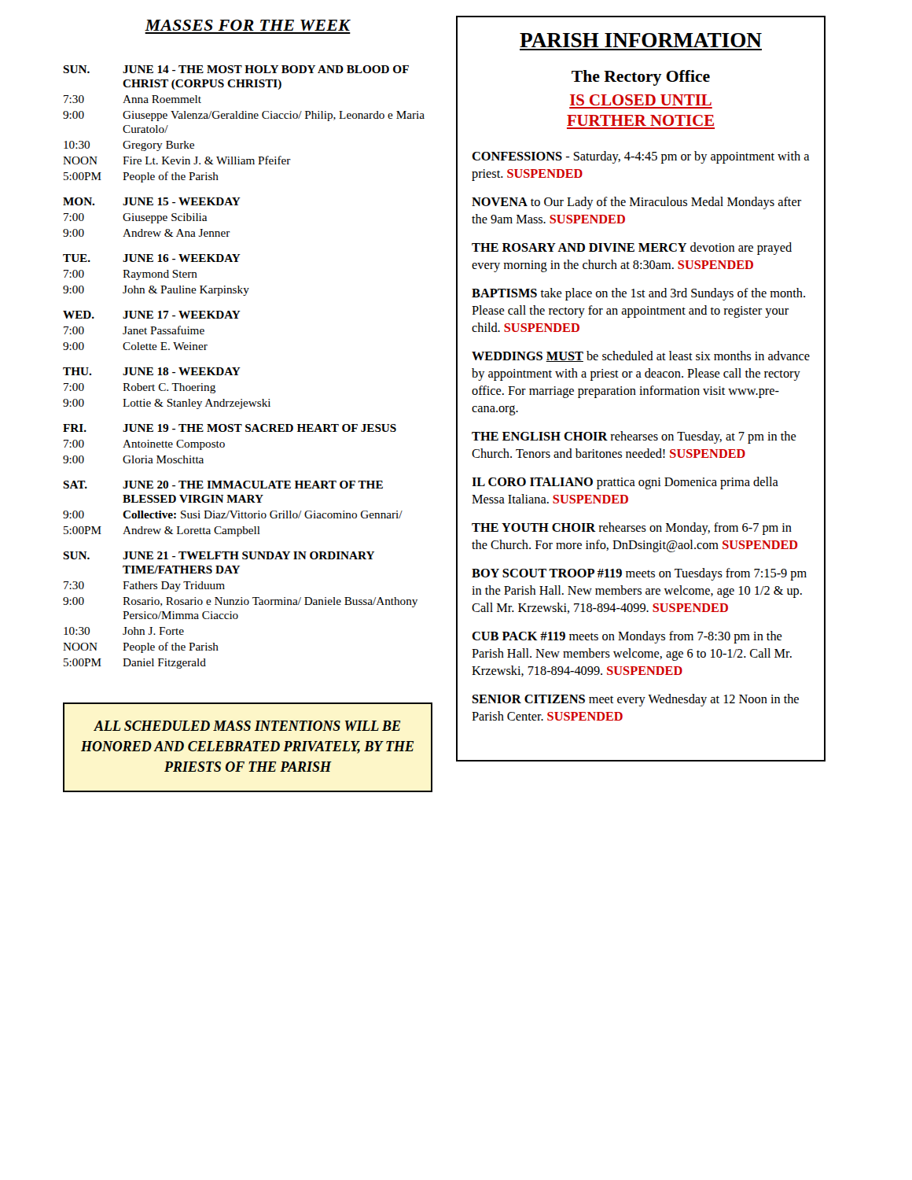MASSES FOR THE WEEK
| SUN. | JUNE 14 - THE MOST HOLY BODY AND BLOOD OF CHRIST (CORPUS CHRISTI) |
| 7:30 | Anna Roemmelt |
| 9:00 | Giuseppe Valenza/Geraldine Ciaccio/ Philip, Leonardo e Maria Curatolo/ |
| 10:30 | Gregory Burke |
| NOON | Fire Lt. Kevin J. & William Pfeifer |
| 5:00PM | People of the Parish |
| MON. | JUNE 15 - WEEKDAY |
| 7:00 | Giuseppe Scibilia |
| 9:00 | Andrew & Ana Jenner |
| TUE. | JUNE 16 - WEEKDAY |
| 7:00 | Raymond Stern |
| 9:00 | John & Pauline Karpinsky |
| WED. | JUNE 17 - WEEKDAY |
| 7:00 | Janet Passafuime |
| 9:00 | Colette E. Weiner |
| THU. | JUNE 18 - WEEKDAY |
| 7:00 | Robert C. Thoering |
| 9:00 | Lottie & Stanley Andrzejewski |
| FRI. | JUNE 19 - THE MOST SACRED HEART OF JESUS |
| 7:00 | Antoinette Composto |
| 9:00 | Gloria Moschitta |
| SAT. | JUNE 20 - THE IMMACULATE HEART OF THE BLESSED VIRGIN MARY |
| 9:00 | Collective: Susi Diaz/Vittorio Grillo/ Giacomino Gennari/ |
| 5:00PM | Andrew & Loretta Campbell |
| SUN. | JUNE 21 - TWELFTH SUNDAY IN ORDINARY TIME/FATHERS DAY |
| 7:30 | Fathers Day Triduum |
| 9:00 | Rosario, Rosario e Nunzio Taormina/ Daniele Bussa/Anthony Persico/Mimma Ciaccio |
| 10:30 | John J. Forte |
| NOON | People of the Parish |
| 5:00PM | Daniel Fitzgerald |
ALL SCHEDULED MASS INTENTIONS WILL BE HONORED AND CELEBRATED PRIVATELY, BY THE PRIESTS OF THE PARISH
PARISH INFORMATION
The Rectory Office IS CLOSED UNTIL
FURTHER NOTICE
CONFESSIONS - Saturday, 4-4:45 pm or by appointment with a priest. SUSPENDED
NOVENA to Our Lady of the Miraculous Medal Mondays after the 9am Mass. SUSPENDED
THE ROSARY AND DIVINE MERCY devotion are prayed every morning in the church at 8:30am. SUSPENDED
BAPTISMS take place on the 1st and 3rd Sundays of the month. Please call the rectory for an appointment and to register your child. SUSPENDED
WEDDINGS MUST be scheduled at least six months in advance by appointment with a priest or a deacon. Please call the rectory office. For marriage preparation information visit www.pre-cana.org.
THE ENGLISH CHOIR rehearses on Tuesday, at 7 pm in the Church. Tenors and baritones needed! SUSPENDED
IL CORO ITALIANO prattica ogni Domenica prima della Messa Italiana. SUSPENDED
THE YOUTH CHOIR rehearses on Monday, from 6-7 pm in the Church. For more info, DnDsingit@aol.com SUSPENDED
BOY SCOUT TROOP #119 meets on Tuesdays from 7:15-9 pm in the Parish Hall. New members are welcome, age 10 1/2 & up. Call Mr. Krzewski, 718-894-4099. SUSPENDED
CUB PACK #119 meets on Mondays from 7-8:30 pm in the Parish Hall. New members welcome, age 6 to 10-1/2. Call Mr. Krzewski, 718-894-4099. SUSPENDED
SENIOR CITIZENS meet every Wednesday at 12 Noon in the Parish Center. SUSPENDED